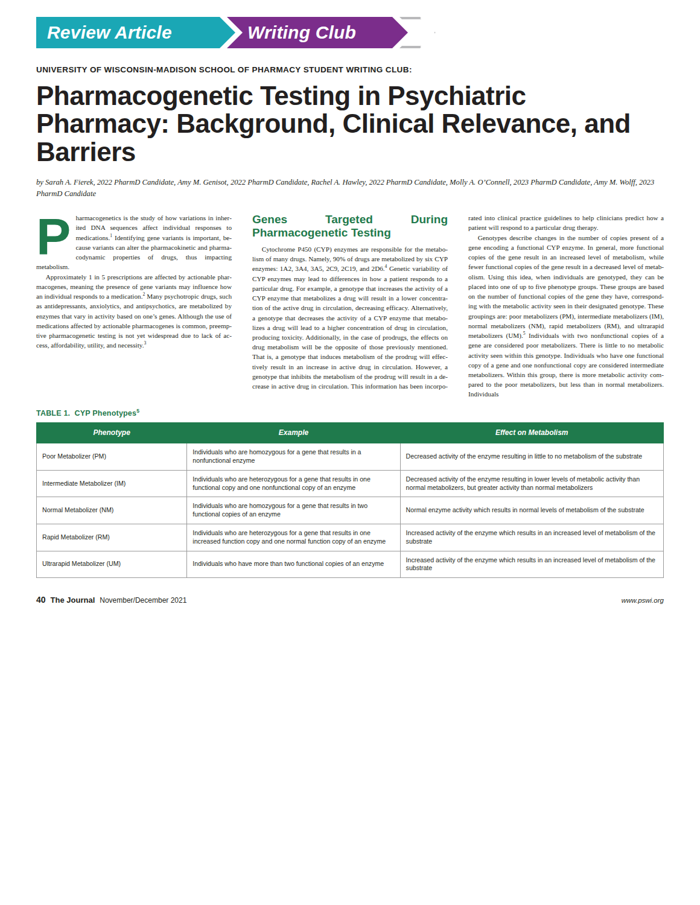Review Article
Writing Club
UNIVERSITY OF WISCONSIN-MADISON SCHOOL OF PHARMACY STUDENT WRITING CLUB:
Pharmacogenetic Testing in Psychiatric Pharmacy: Background, Clinical Relevance, and Barriers
by Sarah A. Fierek, 2022 PharmD Candidate, Amy M. Genisot, 2022 PharmD Candidate, Rachel A. Hawley, 2022 PharmD Candidate, Molly A. O’Connell, 2023 PharmD Candidate, Amy M. Wolff, 2023 PharmD Candidate
Pharmacogenetics is the study of how variations in inherited DNA sequences affect individual responses to medications.1 Identifying gene variants is important, because variants can alter the pharmacokinetic and pharmacodynamic properties of drugs, thus impacting metabolism.
Approximately 1 in 5 prescriptions are affected by actionable pharmacogenes, meaning the presence of gene variants may influence how an individual responds to a medication.2 Many psychotropic drugs, such as antidepressants, anxiolytics, and antipsychotics, are metabolized by enzymes that vary in activity based on one’s genes. Although the use of medications affected by actionable pharmacogenes is common, preemptive pharmacogenetic testing is not yet widespread due to lack of access, affordability, utility, and necessity.3
Genes Targeted During Pharmacogenetic Testing
Cytochrome P450 (CYP) enzymes are responsible for the metabolism of many drugs. Namely, 90% of drugs are metabolized by six CYP enzymes: 1A2, 3A4, 3A5, 2C9, 2C19, and 2D6.4 Genetic variability of CYP enzymes may lead to differences in how a patient responds to a particular drug. For example, a genotype that increases the activity of a CYP enzyme that metabolizes a drug will result in a lower concentration of the active drug in circulation, decreasing efficacy. Alternatively, a genotype that decreases the activity of a CYP enzyme that metabolizes a drug will lead to a higher concentration of drug in circulation, producing toxicity. Additionally, in the case of prodrugs, the effects on drug metabolism will be the opposite of those previously mentioned. That is, a genotype that induces metabolism of the prodrug will effectively result in an increase in active drug in circulation. However, a genotype that inhibits the metabolism of the prodrug will result in a decrease in active drug in circulation. This information has been incorporated into clinical practice guidelines to help clinicians predict how a patient will respond to a particular drug therapy.
Genotypes describe changes in the number of copies present of a gene encoding a functional CYP enzyme. In general, more functional copies of the gene result in an increased level of metabolism, while fewer functional copies of the gene result in a decreased level of metabolism. Using this idea, when individuals are genotyped, they can be placed into one of up to five phenotype groups. These groups are based on the number of functional copies of the gene they have, corresponding with the metabolic activity seen in their designated genotype. These groupings are: poor metabolizers (PM), intermediate metabolizers (IM), normal metabolizers (NM), rapid metabolizers (RM), and ultrarapid metabolizers (UM).5 Individuals with two nonfunctional copies of a gene are considered poor metabolizers. There is little to no metabolic activity seen within this genotype. Individuals who have one functional copy of a gene and one nonfunctional copy are considered intermediate metabolizers. Within this group, there is more metabolic activity compared to the poor metabolizers, but less than in normal metabolizers. Individuals
TABLE 1. CYP Phenotypes5
| Phenotype | Example | Effect on Metabolism |
| --- | --- | --- |
| Poor Metabolizer (PM) | Individuals who are homozygous for a gene that results in a nonfunctional enzyme | Decreased activity of the enzyme resulting in little to no metabolism of the substrate |
| Intermediate Metabolizer (IM) | Individuals who are heterozygous for a gene that results in one functional copy and one nonfunctional copy of an enzyme | Decreased activity of the enzyme resulting in lower levels of metabolic activity than normal metabolizers, but greater activity than normal metabolizers |
| Normal Metabolizer (NM) | Individuals who are homozygous for a gene that results in two functional copies of an enzyme | Normal enzyme activity which results in normal levels of metabolism of the substrate |
| Rapid Metabolizer (RM) | Individuals who are heterozygous for a gene that results in one increased function copy and one normal function copy of an enzyme | Increased activity of the enzyme which results in an increased level of metabolism of the substrate |
| Ultrarapid Metabolizer (UM) | Individuals who have more than two functional copies of an enzyme | Increased activity of the enzyme which results in an increased level of metabolism of the substrate |
40 The Journal November/December 2021
www.pswi.org